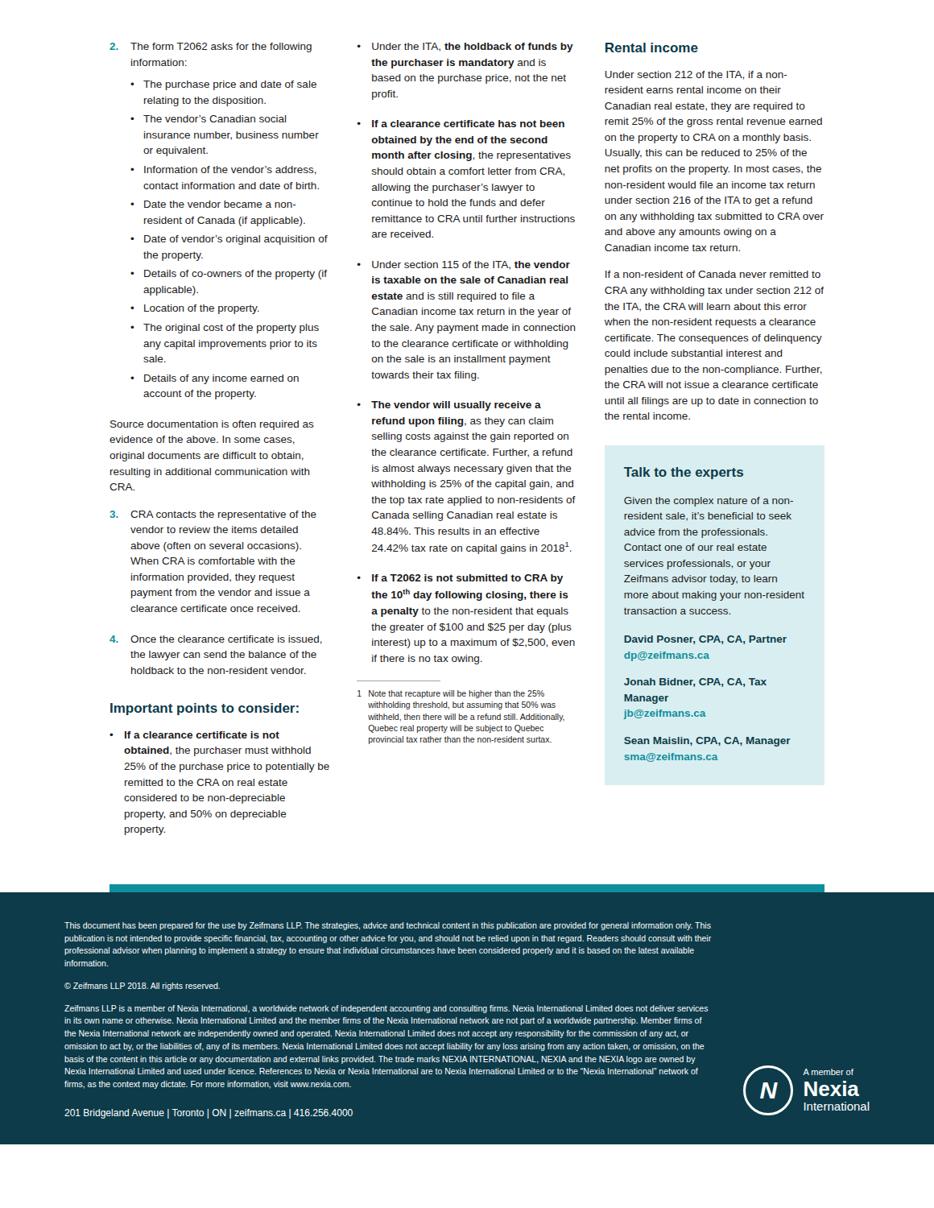2. The form T2062 asks for the following information:
The purchase price and date of sale relating to the disposition.
The vendor’s Canadian social insurance number, business number or equivalent.
Information of the vendor’s address, contact information and date of birth.
Date the vendor became a non-resident of Canada (if applicable).
Date of vendor’s original acquisition of the property.
Details of co-owners of the property (if applicable).
Location of the property.
The original cost of the property plus any capital improvements prior to its sale.
Details of any income earned on account of the property.
Source documentation is often required as evidence of the above. In some cases, original documents are difficult to obtain, resulting in additional communication with CRA.
3. CRA contacts the representative of the vendor to review the items detailed above (often on several occasions). When CRA is comfortable with the information provided, they request payment from the vendor and issue a clearance certificate once received.
4. Once the clearance certificate is issued, the lawyer can send the balance of the holdback to the non-resident vendor.
Important points to consider:
If a clearance certificate is not obtained, the purchaser must withhold 25% of the purchase price to potentially be remitted to the CRA on real estate considered to be non-depreciable property, and 50% on depreciable property.
Under the ITA, the holdback of funds by the purchaser is mandatory and is based on the purchase price, not the net profit.
If a clearance certificate has not been obtained by the end of the second month after closing, the representatives should obtain a comfort letter from CRA, allowing the purchaser’s lawyer to continue to hold the funds and defer remittance to CRA until further instructions are received.
Under section 115 of the ITA, the vendor is taxable on the sale of Canadian real estate and is still required to file a Canadian income tax return in the year of the sale. Any payment made in connection to the clearance certificate or withholding on the sale is an installment payment towards their tax filing.
The vendor will usually receive a refund upon filing, as they can claim selling costs against the gain reported on the clearance certificate. Further, a refund is almost always necessary given that the withholding is 25% of the capital gain, and the top tax rate applied to non-residents of Canada selling Canadian real estate is 48.84%. This results in an effective 24.42% tax rate on capital gains in 20181.
If a T2062 is not submitted to CRA by the 10th day following closing, there is a penalty to the non-resident that equals the greater of $100 and $25 per day (plus interest) up to a maximum of $2,500, even if there is no tax owing.
1 Note that recapture will be higher than the 25% withholding threshold, but assuming that 50% was withheld, then there will be a refund still. Additionally, Quebec real property will be subject to Quebec provincial tax rather than the non-resident surtax.
Rental income
Under section 212 of the ITA, if a non-resident earns rental income on their Canadian real estate, they are required to remit 25% of the gross rental revenue earned on the property to CRA on a monthly basis. Usually, this can be reduced to 25% of the net profits on the property. In most cases, the non-resident would file an income tax return under section 216 of the ITA to get a refund on any withholding tax submitted to CRA over and above any amounts owing on a Canadian income tax return.
If a non-resident of Canada never remitted to CRA any withholding tax under section 212 of the ITA, the CRA will learn about this error when the non-resident requests a clearance certificate. The consequences of delinquency could include substantial interest and penalties due to the non-compliance. Further, the CRA will not issue a clearance certificate until all filings are up to date in connection to the rental income.
Talk to the experts
Given the complex nature of a non-resident sale, it’s beneficial to seek advice from the professionals. Contact one of our real estate services professionals, or your Zeifmans advisor today, to learn more about making your non-resident transaction a success.
David Posner, CPA, CA, Partner
dp@zeifmans.ca
Jonah Bidner, CPA, CA, Tax Manager
jb@zeifmans.ca
Sean Maislin, CPA, CA, Manager
sma@zeifmans.ca
This document has been prepared for the use by Zeifmans LLP. The strategies, advice and technical content in this publication are provided for general information only. This publication is not intended to provide specific financial, tax, accounting or other advice for you, and should not be relied upon in that regard. Readers should consult with their professional advisor when planning to implement a strategy to ensure that individual circumstances have been considered properly and it is based on the latest available information.
© Zeifmans LLP 2018. All rights reserved.
Zeifmans LLP is a member of Nexia International, a worldwide network of independent accounting and consulting firms. Nexia International Limited does not deliver services in its own name or otherwise. Nexia International Limited and the member firms of the Nexia International network are not part of a worldwide partnership. Member firms of the Nexia International network are independently owned and operated. Nexia International Limited does not accept any responsibility for the commission of any act, or omission to act by, or the liabilities of, any of its members. Nexia International Limited does not accept liability for any loss arising from any action taken, or omission, on the basis of the content in this article or any documentation and external links provided. The trade marks NEXIA INTERNATIONAL, NEXIA and the NEXIA logo are owned by Nexia International Limited and used under licence. References to Nexia or Nexia International are to Nexia International Limited or to the “Nexia International” network of firms, as the context may dictate. For more information, visit www.nexia.com.
201 Bridgeland Avenue | Toronto | ON | zeifmans.ca | 416.256.4000
N
A member of Nexia International